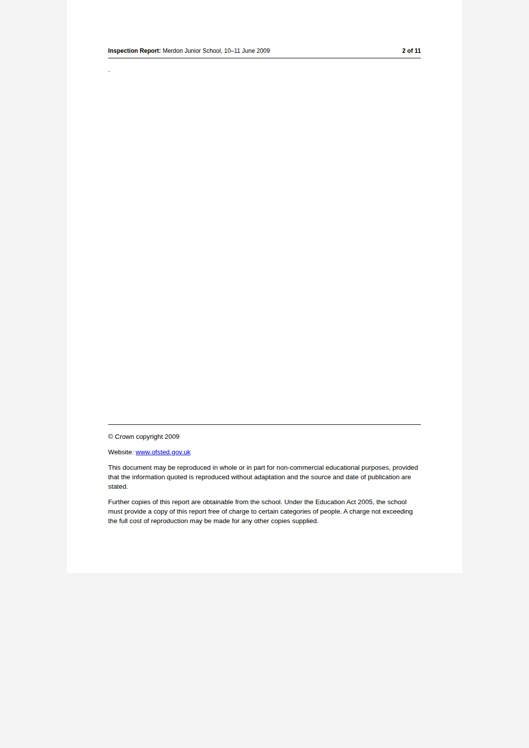Inspection Report: Merdon Junior School, 10–11 June 2009
2 of 11
.
© Crown copyright 2009
Website: www.ofsted.gov.uk
This document may be reproduced in whole or in part for non-commercial educational purposes, provided that the information quoted is reproduced without adaptation and the source and date of publication are stated.
Further copies of this report are obtainable from the school. Under the Education Act 2005, the school must provide a copy of this report free of charge to certain categories of people. A charge not exceeding the full cost of reproduction may be made for any other copies supplied.